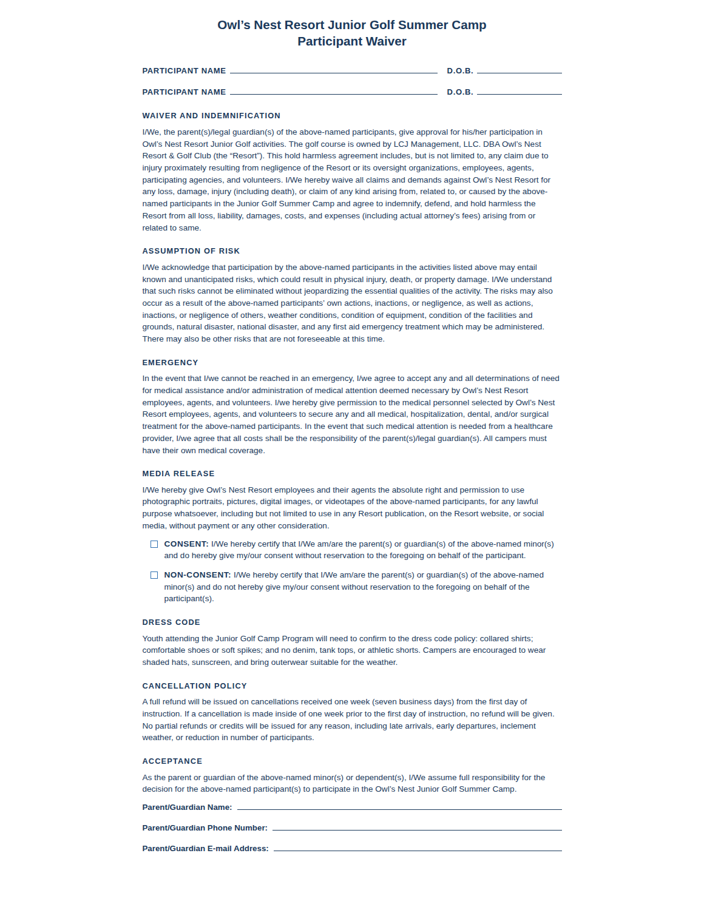Owl’s Nest Resort Junior Golf Summer Camp
Participant Waiver
Participant Name D.O.B.
Participant Name D.O.B.
Waiver and Indemnification
I/We, the parent(s)/legal guardian(s) of the above-named participants, give approval for his/her participation in Owl’s Nest Resort Junior Golf activities. The golf course is owned by LCJ Management, LLC. DBA Owl’s Nest Resort & Golf Club (the “Resort”). This hold harmless agreement includes, but is not limited to, any claim due to injury proximately resulting from negligence of the Resort or its oversight organizations, employees, agents, participating agencies, and volunteers. I/We hereby waive all claims and demands against Owl’s Nest Resort for any loss, damage, injury (including death), or claim of any kind arising from, related to, or caused by the above-named participants in the Junior Golf Summer Camp and agree to indemnify, defend, and hold harmless the Resort from all loss, liability, damages, costs, and expenses (including actual attorney’s fees) arising from or related to same.
Assumption of Risk
I/We acknowledge that participation by the above-named participants in the activities listed above may entail known and unanticipated risks, which could result in physical injury, death, or property damage. I/We understand that such risks cannot be eliminated without jeopardizing the essential qualities of the activity. The risks may also occur as a result of the above-named participants’ own actions, inactions, or negligence, as well as actions, inactions, or negligence of others, weather conditions, condition of equipment, condition of the facilities and grounds, natural disaster, national disaster, and any first aid emergency treatment which may be administered. There may also be other risks that are not foreseeable at this time.
Emergency
In the event that I/we cannot be reached in an emergency, I/we agree to accept any and all determinations of need for medical assistance and/or administration of medical attention deemed necessary by Owl’s Nest Resort employees, agents, and volunteers. I/we hereby give permission to the medical personnel selected by Owl’s Nest Resort employees, agents, and volunteers to secure any and all medical, hospitalization, dental, and/or surgical treatment for the above-named participants. In the event that such medical attention is needed from a healthcare provider, I/we agree that all costs shall be the responsibility of the parent(s)/legal guardian(s). All campers must have their own medical coverage.
Media Release
I/We hereby give Owl’s Nest Resort employees and their agents the absolute right and permission to use photographic portraits, pictures, digital images, or videotapes of the above-named participants, for any lawful purpose whatsoever, including but not limited to use in any Resort publication, on the Resort website, or social media, without payment or any other consideration.
CONSENT: I/We hereby certify that I/We am/are the parent(s) or guardian(s) of the above-named minor(s) and do hereby give my/our consent without reservation to the foregoing on behalf of the participant.
NON-CONSENT: I/We hereby certify that I/We am/are the parent(s) or guardian(s) of the above-named minor(s) and do not hereby give my/our consent without reservation to the foregoing on behalf of the participant(s).
Dress Code
Youth attending the Junior Golf Camp Program will need to confirm to the dress code policy: collared shirts; comfortable shoes or soft spikes; and no denim, tank tops, or athletic shorts. Campers are encouraged to wear shaded hats, sunscreen, and bring outerwear suitable for the weather.
Cancellation Policy
A full refund will be issued on cancellations received one week (seven business days) from the first day of instruction. If a cancellation is made inside of one week prior to the first day of instruction, no refund will be given. No partial refunds or credits will be issued for any reason, including late arrivals, early departures, inclement weather, or reduction in number of participants.
Acceptance
As the parent or guardian of the above-named minor(s) or dependent(s), I/We assume full responsibility for the decision for the above-named participant(s) to participate in the Owl’s Nest Junior Golf Summer Camp.
Parent/Guardian Name:
Parent/Guardian Phone Number:
Parent/Guardian E-mail Address: